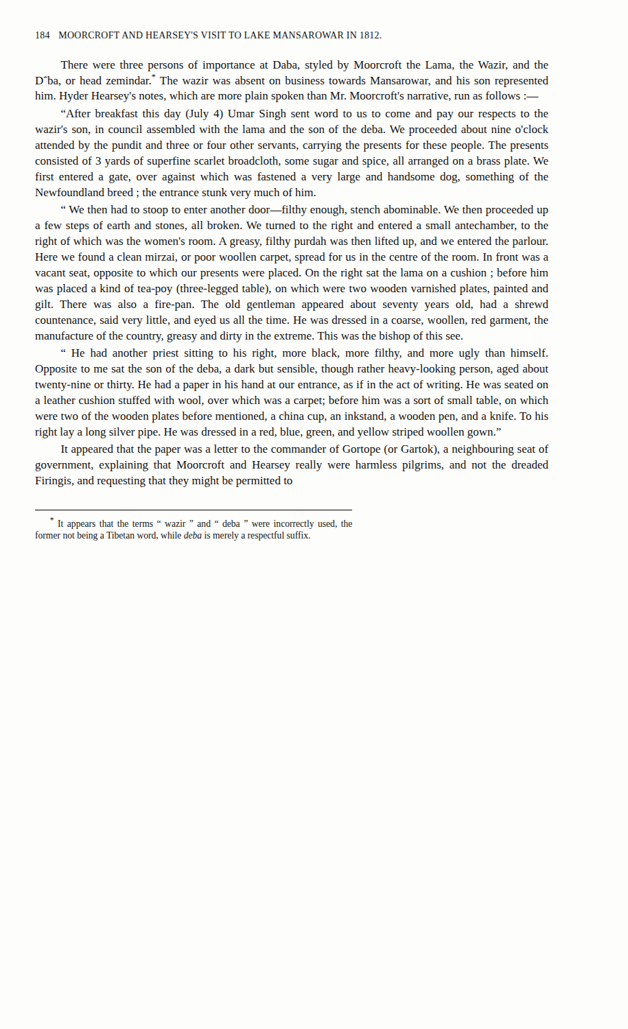184 MOORCROFT AND HEARSEY'S VISIT TO LAKE MANSAROWAR IN 1812.
There were three persons of importance at Daba, styled by Moorcroft the Lama, the Wazir, and the Dˆba, or head zemindar.* The wazir was absent on business towards Mansarowar, and his son represented him. Hyder Hearsey's notes, which are more plain spoken than Mr. Moorcroft's narrative, run as follows :—
“After breakfast this day (July 4) Umar Singh sent word to us to come and pay our respects to the wazir's son, in council assembled with the lama and the son of the deba. We proceeded about nine o'clock attended by the pundit and three or four other servants, carrying the presents for these people. The presents consisted of 3 yards of superfine scarlet broadcloth, some sugar and spice, all arranged on a brass plate. We first entered a gate, over against which was fastened a very large and handsome dog, something of the Newfoundland breed ; the entrance stunk very much of him.
“ We then had to stoop to enter another door—filthy enough, stench abominable. We then proceeded up a few steps of earth and stones, all broken. We turned to the right and entered a small antechamber, to the right of which was the women's room. A greasy, filthy purdah was then lifted up, and we entered the parlour. Here we found a clean mirzai, or poor woollen carpet, spread for us in the centre of the room. In front was a vacant seat, opposite to which our presents were placed. On the right sat the lama on a cushion ; before him was placed a kind of tea-poy (three-legged table), on which were two wooden varnished plates, painted and gilt. There was also a fire-pan. The old gentleman appeared about seventy years old, had a shrewd countenance, said very little, and eyed us all the time. He was dressed in a coarse, woollen, red garment, the manufacture of the country, greasy and dirty in the extreme. This was the bishop of this see.
“ He had another priest sitting to his right, more black, more filthy, and more ugly than himself. Opposite to me sat the son of the deba, a dark but sensible, though rather heavy-looking person, aged about twenty-nine or thirty. He had a paper in his hand at our entrance, as if in the act of writing. He was seated on a leather cushion stuffed with wool, over which was a carpet; before him was a sort of small table, on which were two of the wooden plates before mentioned, a china cup, an inkstand, a wooden pen, and a knife. To his right lay a long silver pipe. He was dressed in a red, blue, green, and yellow striped woollen gown.”
It appeared that the paper was a letter to the commander of Gortope (or Gartok), a neighbouring seat of government, explaining that Moorcroft and Hearsey really were harmless pilgrims, and not the dreaded Firingis, and requesting that they might be permitted to
* It appears that the terms “ wazir ” and “ deba ” were incorrectly used, the former not being a Tibetan word, while deba is merely a respectful suffix.